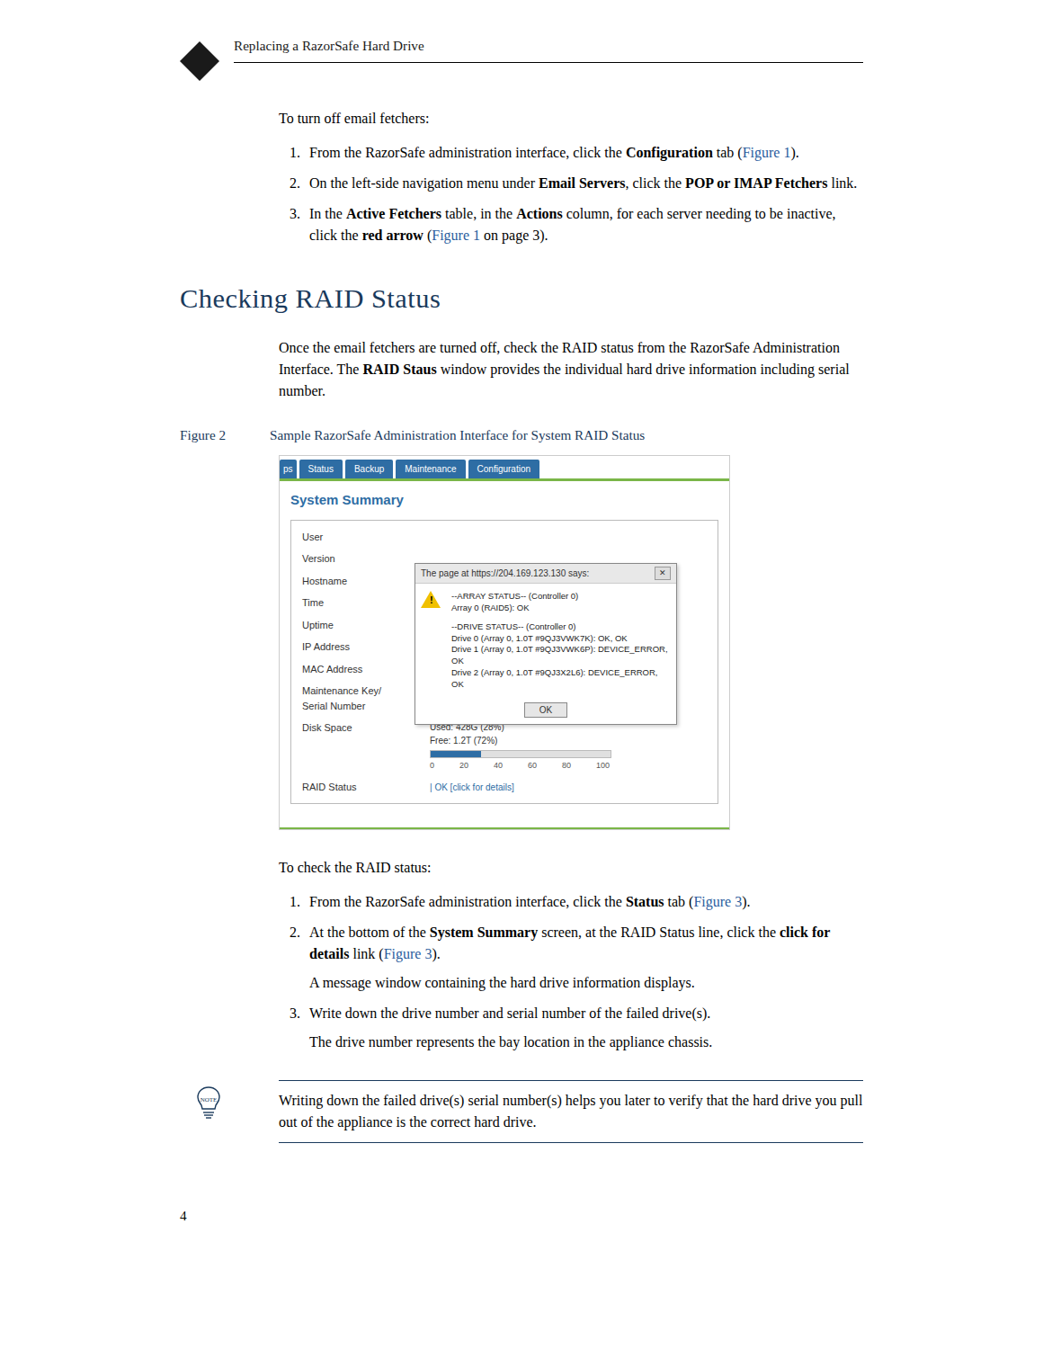Replacing a RazorSafe Hard Drive
To turn off email fetchers:
From the RazorSafe administration interface, click the Configuration tab (Figure 1).
On the left-side navigation menu under Email Servers, click the POP or IMAP Fetchers link.
In the Active Fetchers table, in the Actions column, for each server needing to be inactive, click the red arrow (Figure 1 on page 3).
Checking RAID Status
Once the email fetchers are turned off, check the RAID status from the RazorSafe Administration Interface. The RAID Staus window provides the individual hard drive information including serial number.
Figure 2 Sample RazorSafe Administration Interface for System RAID Status
ps
Status
Backup
Maintenance
Configuration
System Summary
| User | |
| Version | |
| Hostname | |
| Time | |
| Uptime | |
| IP Address | |
| MAC Address | |
| Maintenance Key/ Serial Number | |
| Disk Space | Used: 428G (28%) Free: 1.2T (72%) 0 20 40 60 80 100 |
| RAID Status | / OK [click for details] |
The page at https://204.169.123.130 says: ✕
!
--ARRAY STATUS-- (Controller 0)
Array 0 (RAID5): OK
--DRIVE STATUS-- (Controller 0)
Drive 0 (Array 0, 1.0T #9QJ3VWK7K): OK, OK
Drive 1 (Array 0, 1.0T #9QJ3VWK6P): DEVICE_ERROR, OK
Drive 2 (Array 0, 1.0T #9QJ3X2L6): DEVICE_ERROR, OK
OK
To check the RAID status:
From the RazorSafe administration interface, click the Status tab (Figure 3).
At the bottom of the System Summary screen, at the RAID Status line, click the click for details link (Figure 3).
A message window containing the hard drive information displays.
Write down the drive number and serial number of the failed drive(s).
The drive number represents the bay location in the appliance chassis.
NOTE
Writing down the failed drive(s) serial number(s) helps you later to verify that the hard drive you pull out of the appliance is the correct hard drive.
4